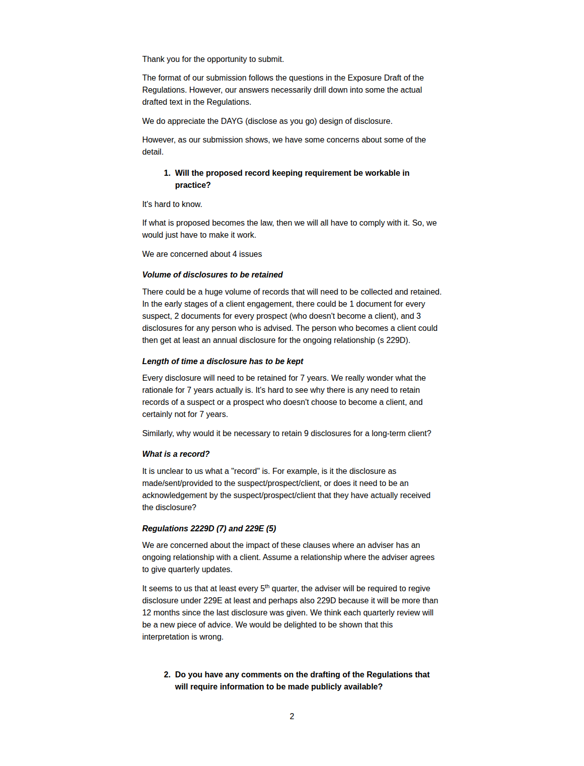Thank you for the opportunity to submit.
The format of our submission follows the questions in the Exposure Draft of the Regulations. However, our answers necessarily drill down into some the actual drafted text in the Regulations.
We do appreciate the DAYG (disclose as you go) design of disclosure.
However, as our submission shows, we have some concerns about some of the detail.
1. Will the proposed record keeping requirement be workable in practice?
It's hard to know.
If what is proposed becomes the law, then we will all have to comply with it. So, we would just have to make it work.
We are concerned about 4 issues
Volume of disclosures to be retained
There could be a huge volume of records that will need to be collected and retained. In the early stages of a client engagement, there could be 1 document for every suspect, 2 documents for every prospect (who doesn't become a client), and 3 disclosures for any person who is advised. The person who becomes a client could then get at least an annual disclosure for the ongoing relationship (s 229D).
Length of time a disclosure has to be kept
Every disclosure will need to be retained for 7 years. We really wonder what the rationale for 7 years actually is. It's hard to see why there is any need to retain records of a suspect or a prospect who doesn't choose to become a client, and certainly not for 7 years.
Similarly, why would it be necessary to retain 9 disclosures for a long-term client?
What is a record?
It is unclear to us what a "record" is. For example, is it the disclosure as made/sent/provided to the suspect/prospect/client, or does it need to be an acknowledgement by the suspect/prospect/client that they have actually received the disclosure?
Regulations 2229D (7) and 229E (5)
We are concerned about the impact of these clauses where an adviser has an ongoing relationship with a client. Assume a relationship where the adviser agrees to give quarterly updates.
It seems to us that at least every 5th quarter, the adviser will be required to regive disclosure under 229E at least and perhaps also 229D because it will be more than 12 months since the last disclosure was given. We think each quarterly review will be a new piece of advice. We would be delighted to be shown that this interpretation is wrong.
2. Do you have any comments on the drafting of the Regulations that will require information to be made publicly available?
2